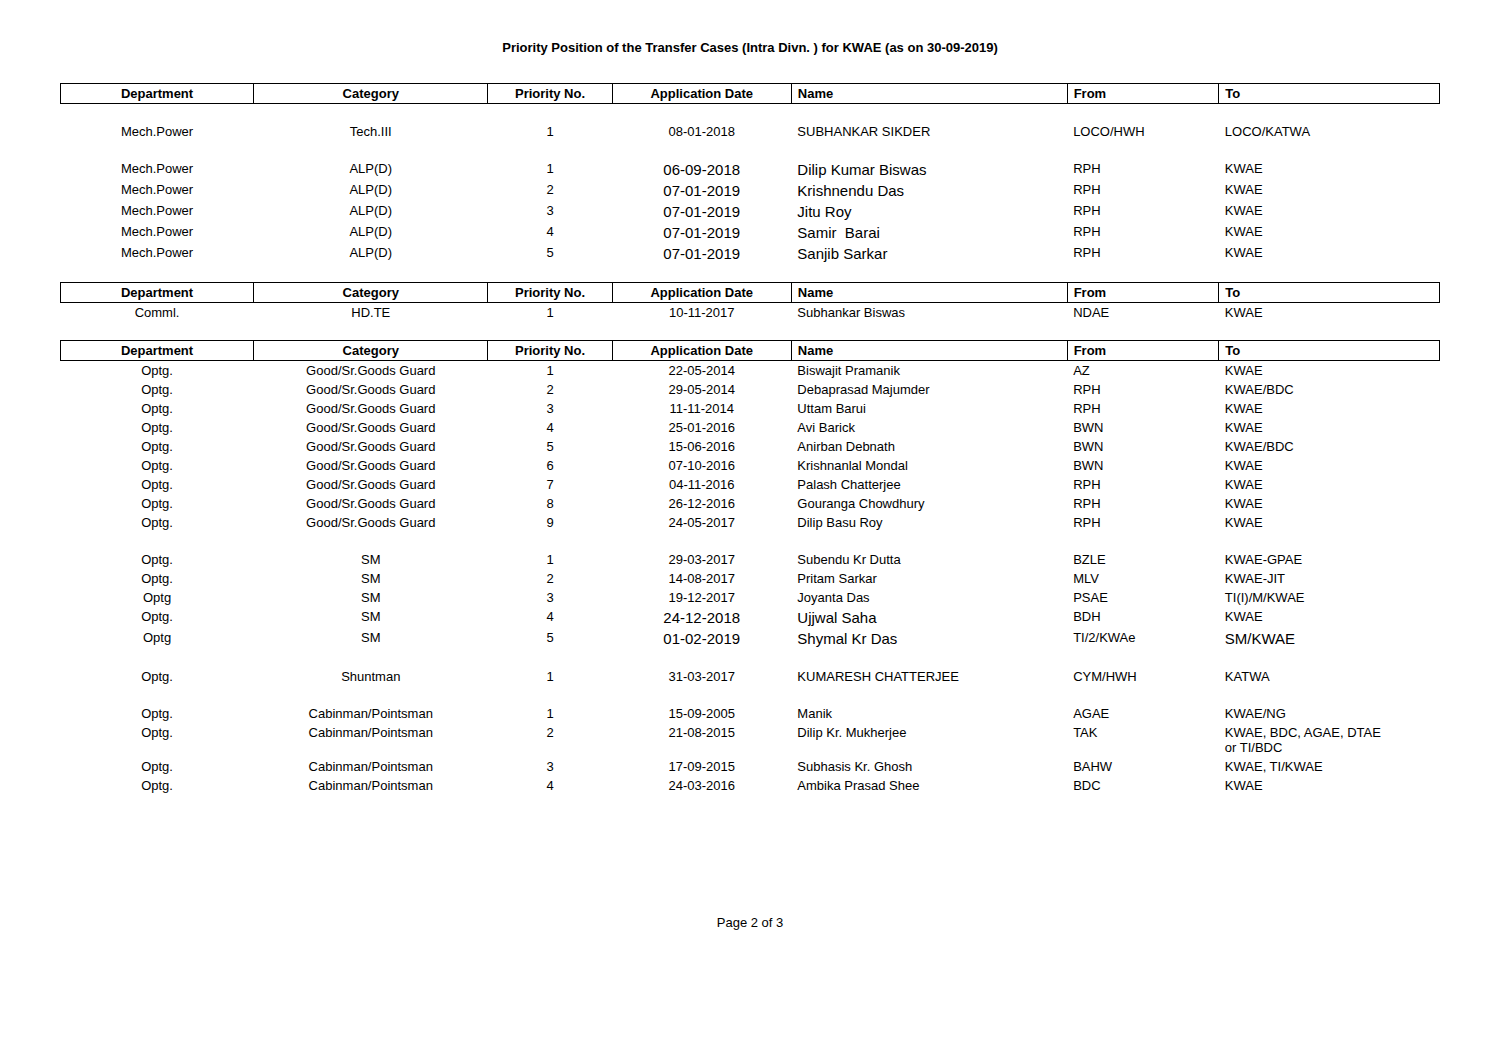Priority Position of the Transfer Cases (Intra Divn. ) for KWAE (as on 30-09-2019)
| Department | Category | Priority No. | Application Date | Name | From | To |
| --- | --- | --- | --- | --- | --- | --- |
| Mech.Power | Tech.III | 1 | 08-01-2018 | SUBHANKAR SIKDER | LOCO/HWH | LOCO/KATWA |
| Mech.Power | ALP(D) | 1 | 06-09-2018 | Dilip Kumar Biswas | RPH | KWAE |
| Mech.Power | ALP(D) | 2 | 07-01-2019 | Krishnendu Das | RPH | KWAE |
| Mech.Power | ALP(D) | 3 | 07-01-2019 | Jitu Roy | RPH | KWAE |
| Mech.Power | ALP(D) | 4 | 07-01-2019 | Samir Barai | RPH | KWAE |
| Mech.Power | ALP(D) | 5 | 07-01-2019 | Sanjib Sarkar | RPH | KWAE |
| Department | Category | Priority No. | Application Date | Name | From | To |
| --- | --- | --- | --- | --- | --- | --- |
| Comml. | HD.TE | 1 | 10-11-2017 | Subhankar Biswas | NDAE | KWAE |
| Department | Category | Priority No. | Application Date | Name | From | To |
| --- | --- | --- | --- | --- | --- | --- |
| Optg. | Good/Sr.Goods Guard | 1 | 22-05-2014 | Biswajit Pramanik | AZ | KWAE |
| Optg. | Good/Sr.Goods Guard | 2 | 29-05-2014 | Debaprasad Majumder | RPH | KWAE/BDC |
| Optg. | Good/Sr.Goods Guard | 3 | 11-11-2014 | Uttam Barui | RPH | KWAE |
| Optg. | Good/Sr.Goods Guard | 4 | 25-01-2016 | Avi Barick | BWN | KWAE |
| Optg. | Good/Sr.Goods Guard | 5 | 15-06-2016 | Anirban Debnath | BWN | KWAE/BDC |
| Optg. | Good/Sr.Goods Guard | 6 | 07-10-2016 | Krishnanlal Mondal | BWN | KWAE |
| Optg. | Good/Sr.Goods Guard | 7 | 04-11-2016 | Palash Chatterjee | RPH | KWAE |
| Optg. | Good/Sr.Goods Guard | 8 | 26-12-2016 | Gouranga Chowdhury | RPH | KWAE |
| Optg. | Good/Sr.Goods Guard | 9 | 24-05-2017 | Dilip Basu Roy | RPH | KWAE |
| Optg. | SM | 1 | 29-03-2017 | Subendu Kr Dutta | BZLE | KWAE-GPAE |
| Optg. | SM | 2 | 14-08-2017 | Pritam Sarkar | MLV | KWAE-JIT |
| Optg | SM | 3 | 19-12-2017 | Joyanta Das | PSAE | TI(I)/M/KWAE |
| Optg. | SM | 4 | 24-12-2018 | Ujjwal Saha | BDH | KWAE |
| Optg | SM | 5 | 01-02-2019 | Shymal Kr Das | TI/2/KWAe | SM/KWAE |
| Optg. | Shuntman | 1 | 31-03-2017 | KUMARESH CHATTERJEE | CYM/HWH | KATWA |
| Optg. | Cabinman/Pointsman | 1 | 15-09-2005 | Manik | AGAE | KWAE/NG |
| Optg. | Cabinman/Pointsman | 2 | 21-08-2015 | Dilip Kr. Mukherjee | TAK | KWAE, BDC, AGAE, DTAE or TI/BDC |
| Optg. | Cabinman/Pointsman | 3 | 17-09-2015 | Subhasis Kr. Ghosh | BAHW | KWAE, TI/KWAE |
| Optg. | Cabinman/Pointsman | 4 | 24-03-2016 | Ambika Prasad Shee | BDC | KWAE |
Page 2 of 3